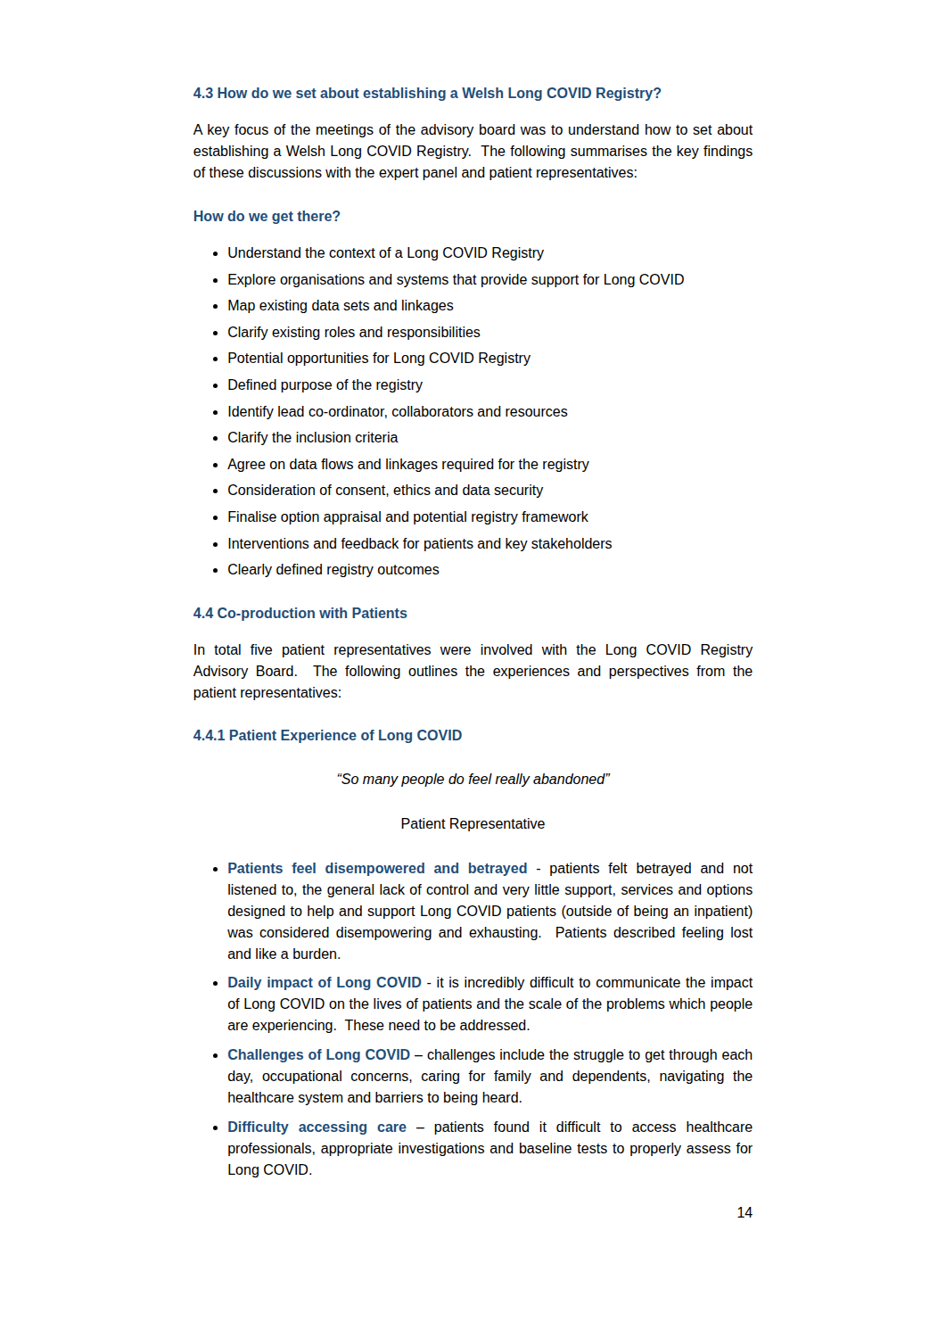4.3 How do we set about establishing a Welsh Long COVID Registry?
A key focus of the meetings of the advisory board was to understand how to set about establishing a Welsh Long COVID Registry. The following summarises the key findings of these discussions with the expert panel and patient representatives:
How do we get there?
Understand the context of a Long COVID Registry
Explore organisations and systems that provide support for Long COVID
Map existing data sets and linkages
Clarify existing roles and responsibilities
Potential opportunities for Long COVID Registry
Defined purpose of the registry
Identify lead co-ordinator, collaborators and resources
Clarify the inclusion criteria
Agree on data flows and linkages required for the registry
Consideration of consent, ethics and data security
Finalise option appraisal and potential registry framework
Interventions and feedback for patients and key stakeholders
Clearly defined registry outcomes
4.4 Co-production with Patients
In total five patient representatives were involved with the Long COVID Registry Advisory Board. The following outlines the experiences and perspectives from the patient representatives:
4.4.1 Patient Experience of Long COVID
“So many people do feel really abandoned”
Patient Representative
Patients feel disempowered and betrayed - patients felt betrayed and not listened to, the general lack of control and very little support, services and options designed to help and support Long COVID patients (outside of being an inpatient) was considered disempowering and exhausting. Patients described feeling lost and like a burden.
Daily impact of Long COVID - it is incredibly difficult to communicate the impact of Long COVID on the lives of patients and the scale of the problems which people are experiencing. These need to be addressed.
Challenges of Long COVID – challenges include the struggle to get through each day, occupational concerns, caring for family and dependents, navigating the healthcare system and barriers to being heard.
Difficulty accessing care – patients found it difficult to access healthcare professionals, appropriate investigations and baseline tests to properly assess for Long COVID.
14